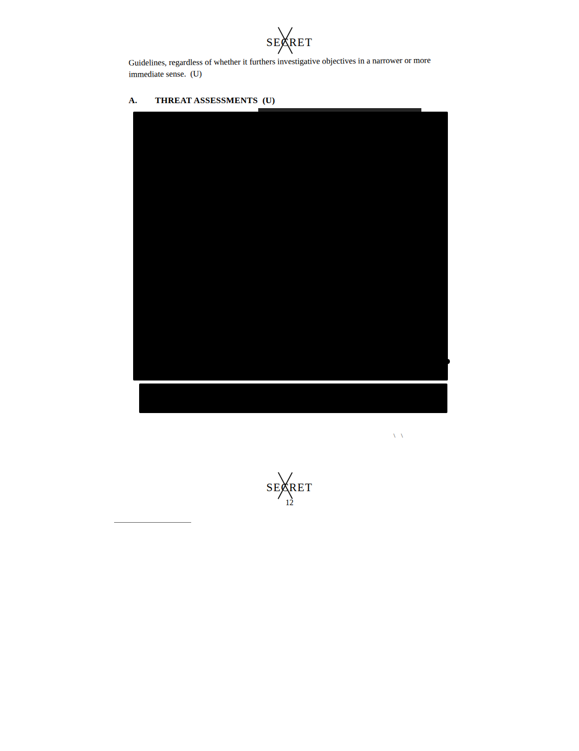SECRET
Guidelines, regardless of whether it furthers investigative objectives in a narrower or more immediate sense. (U)
A. THREAT ASSESSMENTS (U)
\ \
SECRET
12